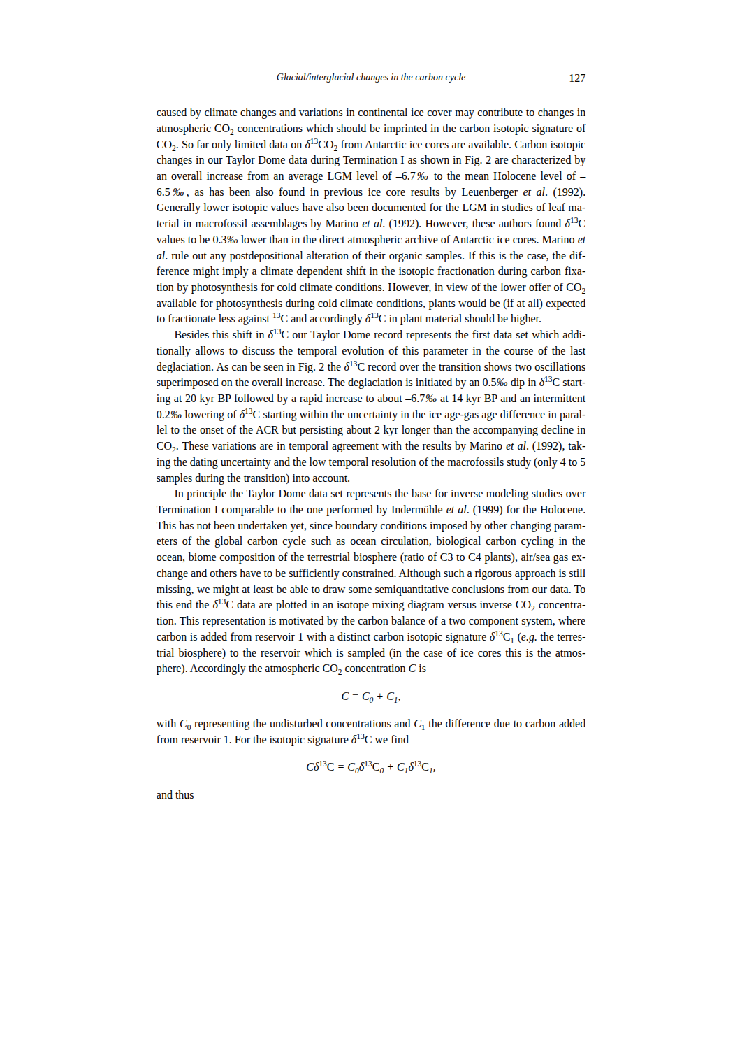Glacial/interglacial changes in the carbon cycle 127
caused by climate changes and variations in continental ice cover may contribute to changes in atmospheric CO2 concentrations which should be imprinted in the carbon isotopic signature of CO2. So far only limited data on δ13CO2 from Antarctic ice cores are available. Carbon isotopic changes in our Taylor Dome data during Termination I as shown in Fig. 2 are characterized by an overall increase from an average LGM level of –6.7‰ to the mean Holocene level of –6.5‰, as has been also found in previous ice core results by Leuenberger et al. (1992). Generally lower isotopic values have also been documented for the LGM in studies of leaf material in macrofossil assemblages by Marino et al. (1992). However, these authors found δ13C values to be 0.3‰ lower than in the direct atmospheric archive of Antarctic ice cores. Marino et al. rule out any postdepositional alteration of their organic samples. If this is the case, the difference might imply a climate dependent shift in the isotopic fractionation during carbon fixation by photosynthesis for cold climate conditions. However, in view of the lower offer of CO2 available for photosynthesis during cold climate conditions, plants would be (if at all) expected to fractionate less against 13C and accordingly δ13C in plant material should be higher.
Besides this shift in δ13C our Taylor Dome record represents the first data set which additionally allows to discuss the temporal evolution of this parameter in the course of the last deglaciation. As can be seen in Fig. 2 the δ13C record over the transition shows two oscillations superimposed on the overall increase. The deglaciation is initiated by an 0.5‰ dip in δ13C starting at 20 kyr BP followed by a rapid increase to about –6.7‰ at 14 kyr BP and an intermittent 0.2‰ lowering of δ13C starting within the uncertainty in the ice age-gas age difference in parallel to the onset of the ACR but persisting about 2 kyr longer than the accompanying decline in CO2. These variations are in temporal agreement with the results by Marino et al. (1992), taking the dating uncertainty and the low temporal resolution of the macrofossils study (only 4 to 5 samples during the transition) into account.
In principle the Taylor Dome data set represents the base for inverse modeling studies over Termination I comparable to the one performed by Indermühle et al. (1999) for the Holocene. This has not been undertaken yet, since boundary conditions imposed by other changing parameters of the global carbon cycle such as ocean circulation, biological carbon cycling in the ocean, biome composition of the terrestrial biosphere (ratio of C3 to C4 plants), air/sea gas exchange and others have to be sufficiently constrained. Although such a rigorous approach is still missing, we might at least be able to draw some semiquantitative conclusions from our data. To this end the δ13C data are plotted in an isotope mixing diagram versus inverse CO2 concentration. This representation is motivated by the carbon balance of a two component system, where carbon is added from reservoir 1 with a distinct carbon isotopic signature δ13C1 (e.g. the terrestrial biosphere) to the reservoir which is sampled (in the case of ice cores this is the atmosphere). Accordingly the atmospheric CO2 concentration C is
C = C0 + C1,
with C0 representing the undisturbed concentrations and C1 the difference due to carbon added from reservoir 1. For the isotopic signature δ13C we find
Cδ13C = C0δ13C0 + C1δ13C1,
and thus